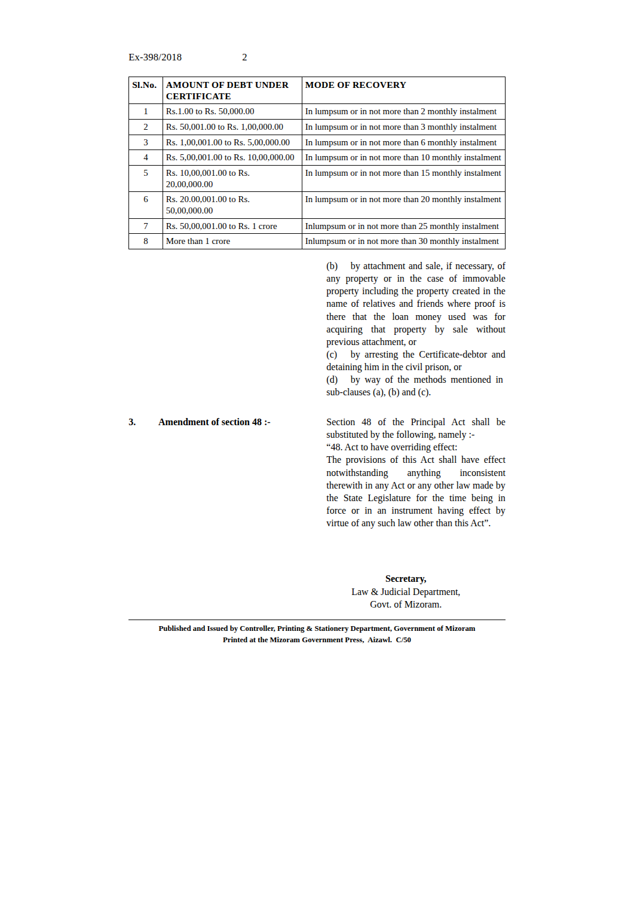Ex-398/2018 2
| Sl.No. | AMOUNT OF DEBT UNDER CERTIFICATE | MODE OF RECOVERY |
| --- | --- | --- |
| 1 | Rs.1.00 to Rs. 50,000.00 | In lumpsum or in not more than 2 monthly instalment |
| 2 | Rs. 50,001.00 to Rs. 1,00,000.00 | In lumpsum or in not more than 3 monthly instalment |
| 3 | Rs. 1,00,001.00 to Rs. 5,00,000.00 | In lumpsum or in not more than 6 monthly instalment |
| 4 | Rs. 5,00,001.00 to Rs. 10,00,000.00 | In lumpsum or in not more than 10 monthly instalment |
| 5 | Rs. 10,00,001.00 to Rs. 20,00,000.00 | In lumpsum or in not more than 15 monthly instalment |
| 6 | Rs. 20.00,001.00 to Rs. 50,00,000.00 | In lumpsum or in not more than 20 monthly instalment |
| 7 | Rs. 50,00,001.00 to Rs. 1 crore | Inlumpsum or in not more than 25 monthly instalment |
| 8 | More than 1 crore | Inlumpsum or in not more than 30 monthly instalment |
(b) by attachment and sale, if necessary, of any property or in the case of immovable property including the property created in the name of relatives and friends where proof is there that the loan money used was for acquiring that property by sale without previous attachment, or
(c) by arresting the Certificate-debtor and detaining him in the civil prison, or
(d) by way of the methods mentioned in sub-clauses (a), (b) and (c).
3. Amendment of section 48 :-
Section 48 of the Principal Act shall be substituted by the following, namely :-
“48. Act to have overriding effect:
The provisions of this Act shall have effect notwithstanding anything inconsistent therewith in any Act or any other law made by the State Legislature for the time being in force or in an instrument having effect by virtue of any such law other than this Act”.
Secretary,
Law & Judicial Department,
Govt. of Mizoram.
Published and Issued by Controller, Printing & Stationery Department, Government of Mizoram
Printed at the Mizoram Government Press, Aizawl. C/50